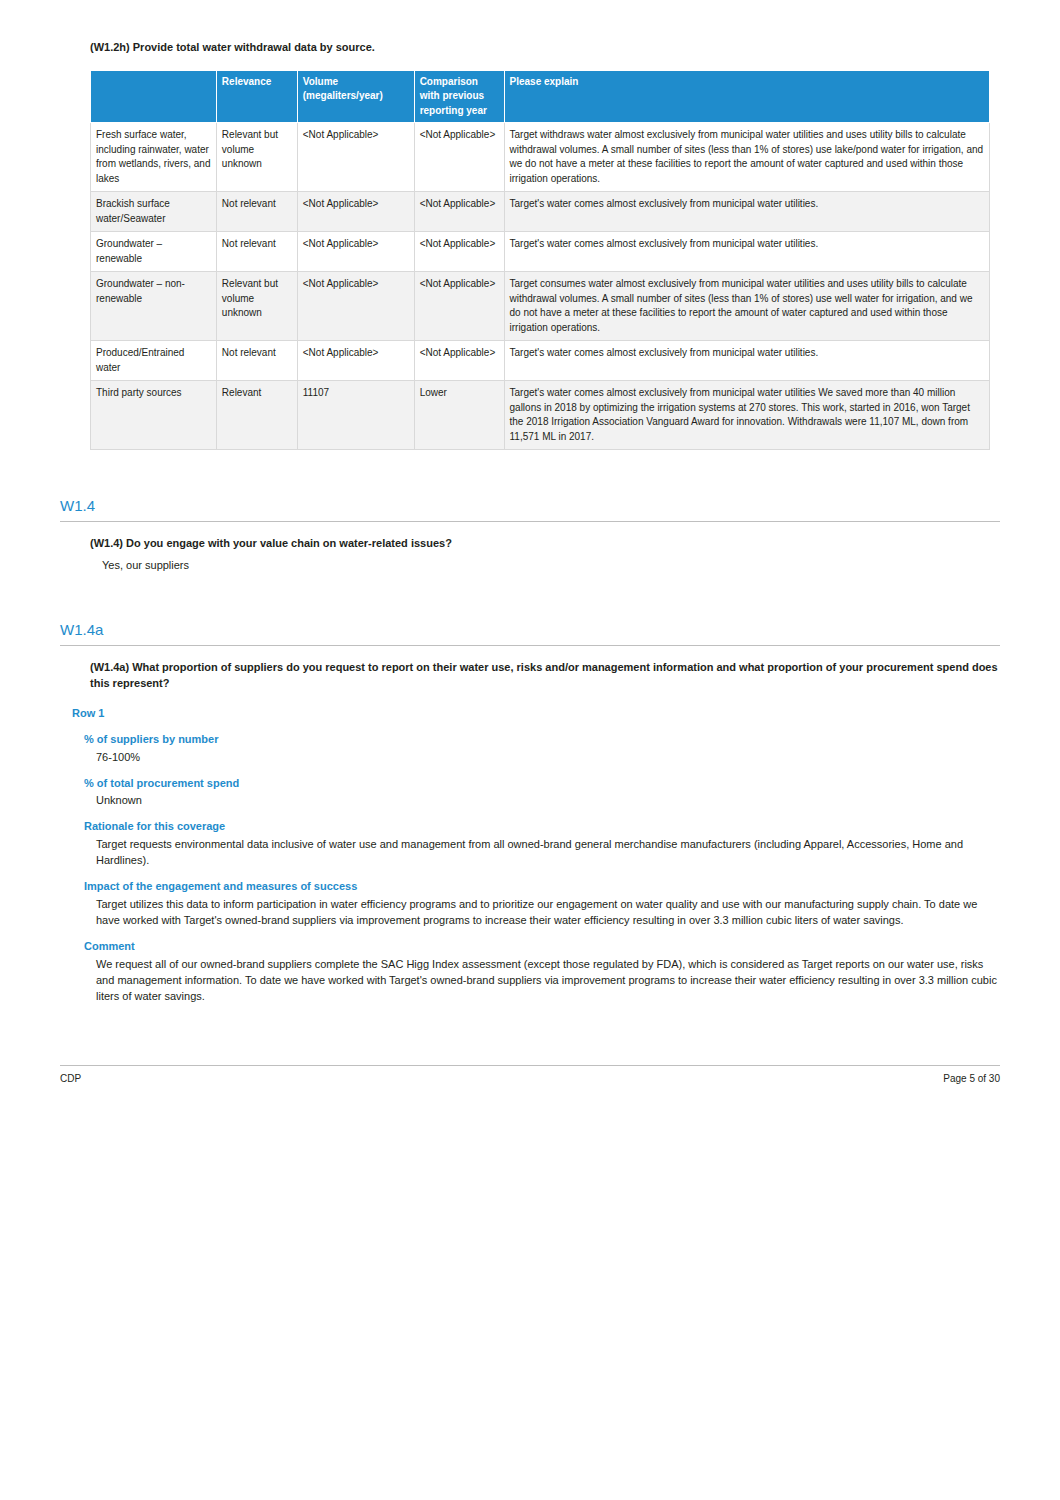(W1.2h) Provide total water withdrawal data by source.
| | Relevance | Volume (megaliters/year) | Comparison with previous reporting year | Please explain |
| --- | --- | --- | --- | --- |
| Fresh surface water, including rainwater, water from wetlands, rivers, and lakes | Relevant but volume unknown | <Not Applicable> | <Not Applicable> | Target withdraws water almost exclusively from municipal water utilities and uses utility bills to calculate withdrawal volumes. A small number of sites (less than 1% of stores) use lake/pond water for irrigation, and we do not have a meter at these facilities to report the amount of water captured and used within those irrigation operations. |
| Brackish surface water/Seawater | Not relevant | <Not Applicable> | <Not Applicable> | Target's water comes almost exclusively from municipal water utilities. |
| Groundwater – renewable | Not relevant | <Not Applicable> | <Not Applicable> | Target's water comes almost exclusively from municipal water utilities. |
| Groundwater – non-renewable | Relevant but volume unknown | <Not Applicable> | <Not Applicable> | Target consumes water almost exclusively from municipal water utilities and uses utility bills to calculate withdrawal volumes. A small number of sites (less than 1% of stores) use well water for irrigation, and we do not have a meter at these facilities to report the amount of water captured and used within those irrigation operations. |
| Produced/Entrained water | Not relevant | <Not Applicable> | <Not Applicable> | Target's water comes almost exclusively from municipal water utilities. |
| Third party sources | Relevant | 11107 | Lower | Target's water comes almost exclusively from municipal water utilities We saved more than 40 million gallons in 2018 by optimizing the irrigation systems at 270 stores. This work, started in 2016, won Target the 2018 Irrigation Association Vanguard Award for innovation. Withdrawals were 11,107 ML, down from 11,571 ML in 2017. |
W1.4
(W1.4) Do you engage with your value chain on water-related issues?
Yes, our suppliers
W1.4a
(W1.4a) What proportion of suppliers do you request to report on their water use, risks and/or management information and what proportion of your procurement spend does this represent?
Row 1
% of suppliers by number
76-100%
% of total procurement spend
Unknown
Rationale for this coverage
Target requests environmental data inclusive of water use and management from all owned-brand general merchandise manufacturers (including Apparel, Accessories, Home and Hardlines).
Impact of the engagement and measures of success
Target utilizes this data to inform participation in water efficiency programs and to prioritize our engagement on water quality and use with our manufacturing supply chain. To date we have worked with Target's owned-brand suppliers via improvement programs to increase their water efficiency resulting in over 3.3 million cubic liters of water savings.
Comment
We request all of our owned-brand suppliers complete the SAC Higg Index assessment (except those regulated by FDA), which is considered as Target reports on our water use, risks and management information. To date we have worked with Target's owned-brand suppliers via improvement programs to increase their water efficiency resulting in over 3.3 million cubic liters of water savings.
CDP Page 5 of 30